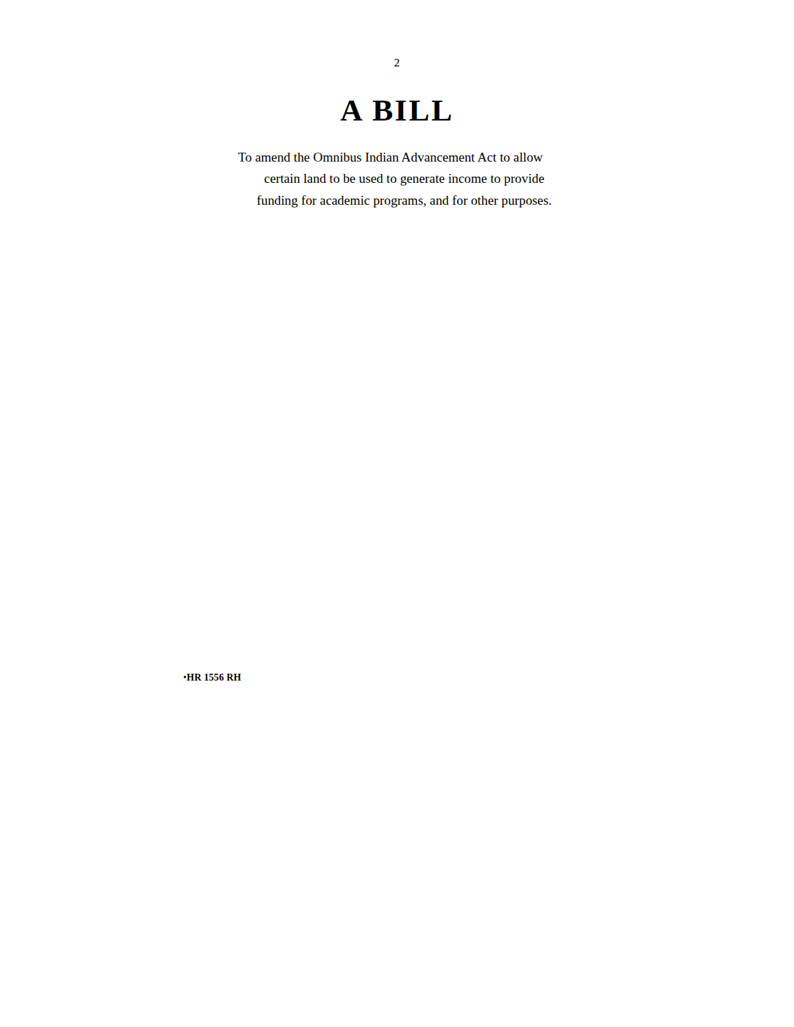2
A BILL
To amend the Omnibus Indian Advancement Act to allow certain land to be used to generate income to provide funding for academic programs, and for other purposes.
•HR 1556 RH